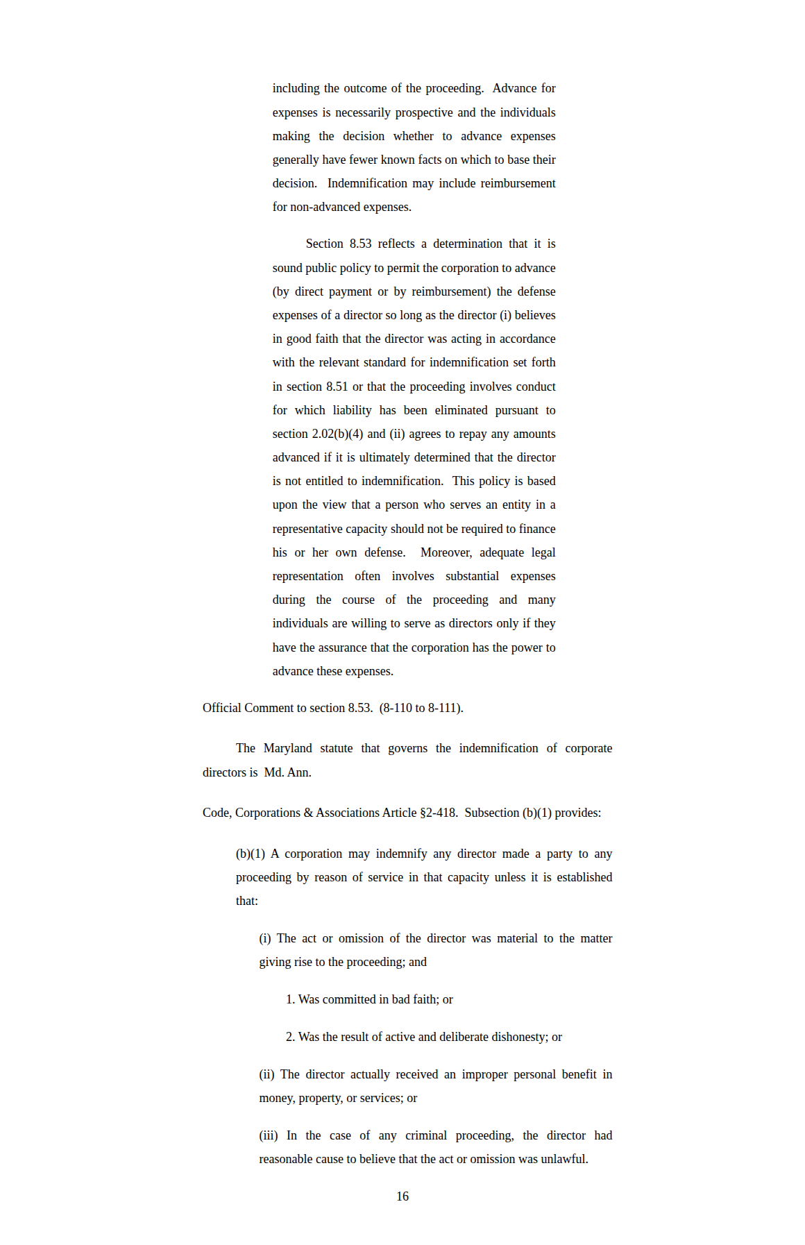including the outcome of the proceeding. Advance for expenses is necessarily prospective and the individuals making the decision whether to advance expenses generally have fewer known facts on which to base their decision. Indemnification may include reimbursement for non-advanced expenses.
Section 8.53 reflects a determination that it is sound public policy to permit the corporation to advance (by direct payment or by reimbursement) the defense expenses of a director so long as the director (i) believes in good faith that the director was acting in accordance with the relevant standard for indemnification set forth in section 8.51 or that the proceeding involves conduct for which liability has been eliminated pursuant to section 2.02(b)(4) and (ii) agrees to repay any amounts advanced if it is ultimately determined that the director is not entitled to indemnification. This policy is based upon the view that a person who serves an entity in a representative capacity should not be required to finance his or her own defense. Moreover, adequate legal representation often involves substantial expenses during the course of the proceeding and many individuals are willing to serve as directors only if they have the assurance that the corporation has the power to advance these expenses.
Official Comment to section 8.53. (8-110 to 8-111).
The Maryland statute that governs the indemnification of corporate directors is Md. Ann.
Code, Corporations & Associations Article §2-418. Subsection (b)(1) provides:
(b)(1) A corporation may indemnify any director made a party to any proceeding by reason of service in that capacity unless it is established that:
(i) The act or omission of the director was material to the matter giving rise to the proceeding; and
1. Was committed in bad faith; or
2. Was the result of active and deliberate dishonesty; or
(ii) The director actually received an improper personal benefit in money, property, or services; or
(iii) In the case of any criminal proceeding, the director had reasonable cause to believe that the act or omission was unlawful.
16